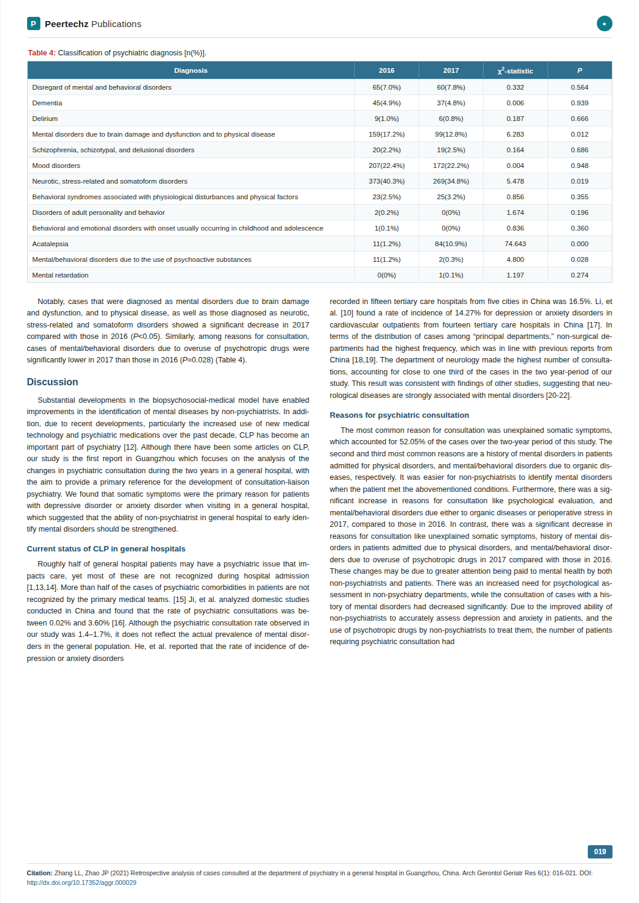P Peertechz Publications
•
Table 4: Classification of psychiatric diagnosis [n(%)].
| Diagnosis | 2016 | 2017 | χ 2 -statistic | P |
| --- | --- | --- | --- | --- |
| Disregard of mental and behavioral disorders | 65(7.0%) | 60(7.8%) | 0.332 | 0.564 |
| Dementia | 45(4.9%) | 37(4.8%) | 0.006 | 0.939 |
| Delirium | 9(1.0%) | 6(0.8%) | 0.187 | 0.666 |
| Mental disorders due to brain damage and dysfunction and to physical disease | 159(17.2%) | 99(12.8%) | 6.283 | 0.012 |
| Schizophrenia, schizotypal, and delusional disorders | 20(2.2%) | 19(2.5%) | 0.164 | 0.686 |
| Mood disorders | 207(22.4%) | 172(22.2%) | 0.004 | 0.948 |
| Neurotic, stress-related and somatoform disorders | 373(40.3%) | 269(34.8%) | 5.478 | 0.019 |
| Behavioral syndromes associated with physiological disturbances and physical factors | 23(2.5%) | 25(3.2%) | 0.856 | 0.355 |
| Disorders of adult personality and behavior | 2(0.2%) | 0(0%) | 1.674 | 0.196 |
| Behavioral and emotional disorders with onset usually occurring in childhood and adolescence | 1(0.1%) | 0(0%) | 0.836 | 0.360 |
| Acatalepsia | 11(1.2%) | 84(10.9%) | 74.643 | 0.000 |
| Mental/behavioral disorders due to the use of psychoactive substances | 11(1.2%) | 2(0.3%) | 4.800 | 0.028 |
| Mental retardation | 0(0%) | 1(0.1%) | 1.197 | 0.274 |
Notably, cases that were diagnosed as mental disorders due to brain damage and dysfunction, and to physical disease, as well as those diagnosed as neurotic, stress-related and somatoform disorders showed a significant decrease in 2017 compared with those in 2016 (P<0.05). Similarly, among reasons for consultation, cases of mental/behavioral disorders due to overuse of psychotropic drugs were significantly lower in 2017 than those in 2016 (P=0.028) (Table 4).
Discussion
Substantial developments in the biopsychosocial-medical model have enabled improvements in the identification of mental diseases by non-psychiatrists. In addition, due to recent developments, particularly the increased use of new medical technology and psychiatric medications over the past decade, CLP has become an important part of psychiatry [12]. Although there have been some articles on CLP, our study is the first report in Guangzhou which focuses on the analysis of the changes in psychiatric consultation during the two years in a general hospital, with the aim to provide a primary reference for the development of consultation-liaison psychiatry. We found that somatic symptoms were the primary reason for patients with depressive disorder or anxiety disorder when visiting in a general hospital, which suggested that the ability of non-psychiatrist in general hospital to early identify mental disorders should be strengthened.
Current status of CLP in general hospitals
Roughly half of general hospital patients may have a psychiatric issue that impacts care, yet most of these are not recognized during hospital admission [1,13,14]. More than half of the cases of psychiatric comorbidities in patients are not recognized by the primary medical teams. [15] Ji, et al. analyzed domestic studies conducted in China and found that the rate of psychiatric consultations was between 0.02% and 3.60% [16]. Although the psychiatric consultation rate observed in our study was 1.4–1.7%, it does not reflect the actual prevalence of mental disorders in the general population. He, et al. reported that the rate of incidence of depression or anxiety disorders
recorded in fifteen tertiary care hospitals from five cities in China was 16.5%. Li, et al. [10] found a rate of incidence of 14.27% for depression or anxiety disorders in cardiovascular outpatients from fourteen tertiary care hospitals in China [17]. In terms of the distribution of cases among “principal departments,” non-surgical departments had the highest frequency, which was in line with previous reports from China [18,19]. The department of neurology made the highest number of consultations, accounting for close to one third of the cases in the two year-period of our study. This result was consistent with findings of other studies, suggesting that neurological diseases are strongly associated with mental disorders [20-22].
Reasons for psychiatric consultation
The most common reason for consultation was unexplained somatic symptoms, which accounted for 52.05% of the cases over the two-year period of this study. The second and third most common reasons are a history of mental disorders in patients admitted for physical disorders, and mental/behavioral disorders due to organic diseases, respectively. It was easier for non-psychiatrists to identify mental disorders when the patient met the abovementioned conditions. Furthermore, there was a significant increase in reasons for consultation like psychological evaluation, and mental/behavioral disorders due either to organic diseases or perioperative stress in 2017, compared to those in 2016. In contrast, there was a significant decrease in reasons for consultation like unexplained somatic symptoms, history of mental disorders in patients admitted due to physical disorders, and mental/behavioral disorders due to overuse of psychotropic drugs in 2017 compared with those in 2016. These changes may be due to greater attention being paid to mental health by both non-psychiatrists and patients. There was an increased need for psychological assessment in non-psychiatry departments, while the consultation of cases with a history of mental disorders had decreased significantly. Due to the improved ability of non-psychiatrists to accurately assess depression and anxiety in patients, and the use of psychotropic drugs by non-psychiatrists to treat them, the number of patients requiring psychiatric consultation had
019
Citation: Zhang LL, Zhao JP (2021) Retrospective analysis of cases consulted at the department of psychiatry in a general hospital in Guangzhou, China. Arch Gerontol Geriatr Res 6(1): 016-021. DOI: http://dx.doi.org/10.17352/aggr.000029